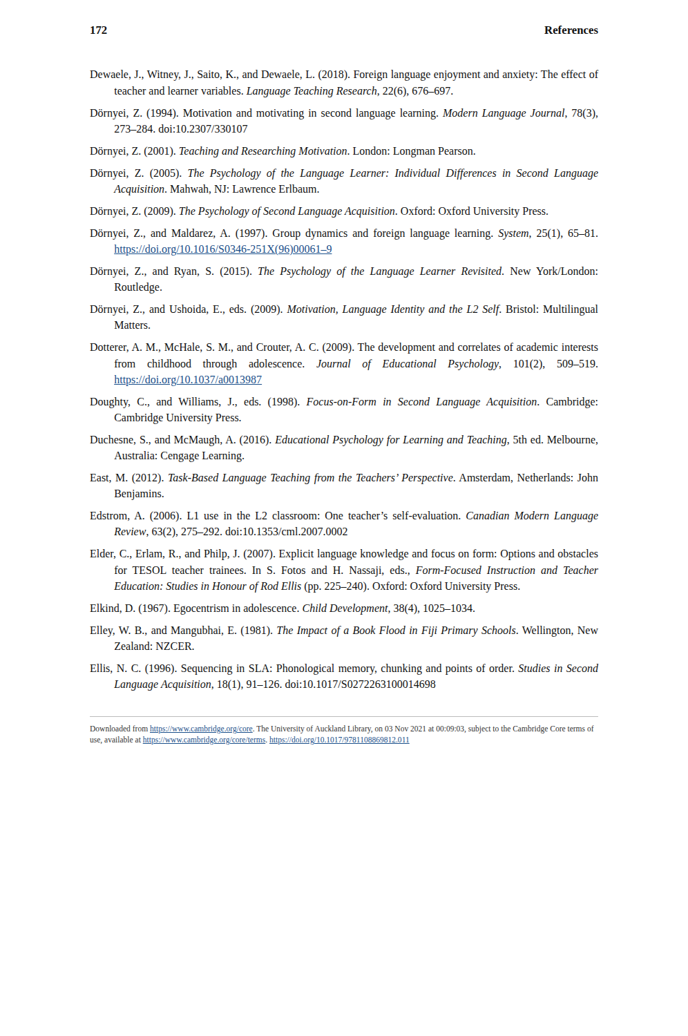172 References
Dewaele, J., Witney, J., Saito, K., and Dewaele, L. (2018). Foreign language enjoyment and anxiety: The effect of teacher and learner variables. Language Teaching Research, 22(6), 676–697.
Dörnyei, Z. (1994). Motivation and motivating in second language learning. Modern Language Journal, 78(3), 273–284. doi:10.2307/330107
Dörnyei, Z. (2001). Teaching and Researching Motivation. London: Longman Pearson.
Dörnyei, Z. (2005). The Psychology of the Language Learner: Individual Differences in Second Language Acquisition. Mahwah, NJ: Lawrence Erlbaum.
Dörnyei, Z. (2009). The Psychology of Second Language Acquisition. Oxford: Oxford University Press.
Dörnyei, Z., and Maldarez, A. (1997). Group dynamics and foreign language learning. System, 25(1), 65–81. https://doi.org/10.1016/S0346-251X(96)00061–9
Dörnyei, Z., and Ryan, S. (2015). The Psychology of the Language Learner Revisited. New York/London: Routledge.
Dörnyei, Z., and Ushoida, E., eds. (2009). Motivation, Language Identity and the L2 Self. Bristol: Multilingual Matters.
Dotterer, A. M., McHale, S. M., and Crouter, A. C. (2009). The development and correlates of academic interests from childhood through adolescence. Journal of Educational Psychology, 101(2), 509–519. https://doi.org/10.1037/a0013987
Doughty, C., and Williams, J., eds. (1998). Focus-on-Form in Second Language Acquisition. Cambridge: Cambridge University Press.
Duchesne, S., and McMaugh, A. (2016). Educational Psychology for Learning and Teaching, 5th ed. Melbourne, Australia: Cengage Learning.
East, M. (2012). Task-Based Language Teaching from the Teachers’ Perspective. Amsterdam, Netherlands: John Benjamins.
Edstrom, A. (2006). L1 use in the L2 classroom: One teacher’s self-evaluation. Canadian Modern Language Review, 63(2), 275–292. doi:10.1353/cml.2007.0002
Elder, C., Erlam, R., and Philp, J. (2007). Explicit language knowledge and focus on form: Options and obstacles for TESOL teacher trainees. In S. Fotos and H. Nassaji, eds., Form-Focused Instruction and Teacher Education: Studies in Honour of Rod Ellis (pp. 225–240). Oxford: Oxford University Press.
Elkind, D. (1967). Egocentrism in adolescence. Child Development, 38(4), 1025–1034.
Elley, W. B., and Mangubhai, E. (1981). The Impact of a Book Flood in Fiji Primary Schools. Wellington, New Zealand: NZCER.
Ellis, N. C. (1996). Sequencing in SLA: Phonological memory, chunking and points of order. Studies in Second Language Acquisition, 18(1), 91–126. doi:10.1017/S0272263100014698
Downloaded from https://www.cambridge.org/core. The University of Auckland Library, on 03 Nov 2021 at 00:09:03, subject to the Cambridge Core terms of use, available at https://www.cambridge.org/core/terms. https://doi.org/10.1017/9781108869812.011